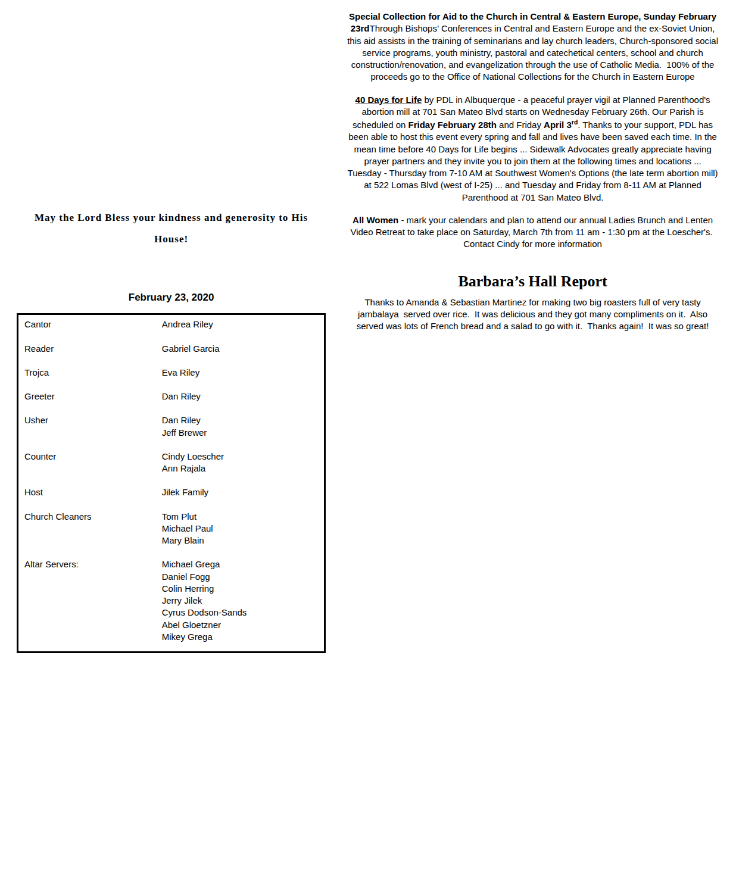May the Lord Bless your kindness and generosity to His House!
February 23, 2020
| Cantor | Andrea Riley |
| Reader | Gabriel Garcia |
| Trojca | Eva Riley |
| Greeter | Dan Riley |
| Usher | Dan Riley Jeff Brewer |
| Counter | Cindy Loescher Ann Rajala |
| Host | Jilek Family |
| Church Cleaners | Tom Plut Michael Paul Mary Blain |
| Altar Servers: | Michael Grega Daniel Fogg Colin Herring Jerry Jilek Cyrus Dodson-Sands Abel Gloetzner Mikey Grega |
Special Collection for Aid to the Church in Central & Eastern Europe, Sunday February 23rd Through Bishops’ Conferences in Central and Eastern Europe and the ex-Soviet Union, this aid assists in the training of seminarians and lay church leaders, Church-sponsored social service programs, youth ministry, pastoral and catechetical centers, school and church construction/renovation, and evangelization through the use of Catholic Media. 100% of the proceeds go to the Office of National Collections for the Church in Eastern Europe
40 Days for Life by PDL in Albuquerque - a peaceful prayer vigil at Planned Parenthood's abortion mill at 701 San Mateo Blvd starts on Wednesday February 26th. Our Parish is scheduled on Friday February 28th and Friday April 3rd. Thanks to your support, PDL has been able to host this event every spring and fall and lives have been saved each time. In the mean time before 40 Days for Life begins ... Sidewalk Advocates greatly appreciate having prayer partners and they invite you to join them at the following times and locations ... Tuesday - Thursday from 7-10 AM at Southwest Women's Options (the late term abortion mill) at 522 Lomas Blvd (west of I-25) ... and Tuesday and Friday from 8-11 AM at Planned Parenthood at 701 San Mateo Blvd.
All Women - mark your calendars and plan to attend our annual Ladies Brunch and Lenten Video Retreat to take place on Saturday, March 7th from 11 am - 1:30 pm at the Loescher's. Contact Cindy for more information
Barbara’s Hall Report
Thanks to Amanda & Sebastian Martinez for making two big roasters full of very tasty jambalaya served over rice. It was delicious and they got many compliments on it. Also served was lots of French bread and a salad to go with it. Thanks again! It was so great!